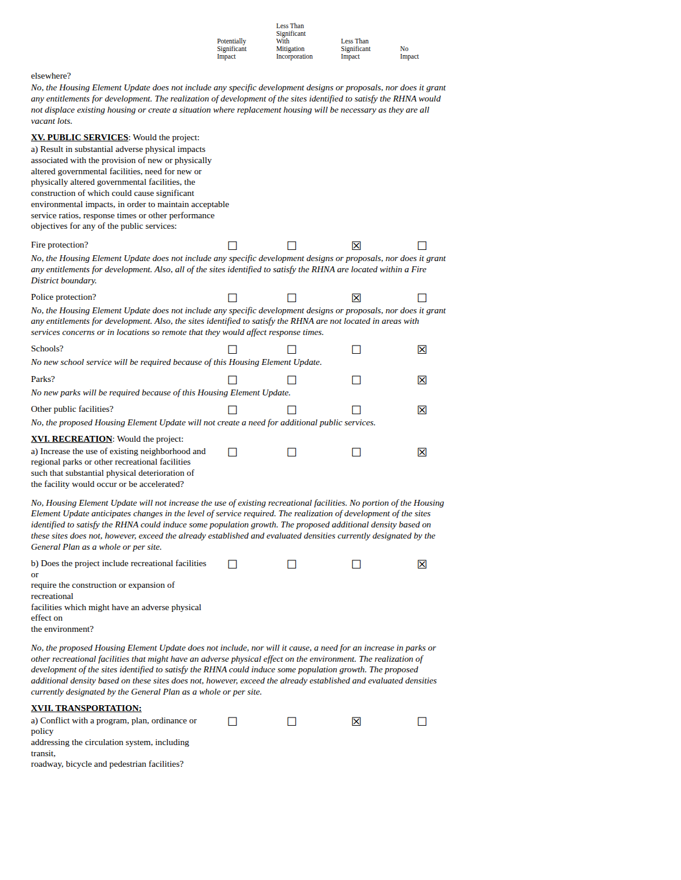Potentially Significant Impact
Less Than Significant With Mitigation Incorporation
Less Than Significant Impact
No Impact
elsewhere?
No, the Housing Element Update does not include any specific development designs or proposals, nor does it grant any entitlements for development. The realization of development of the sites identified to satisfy the RHNA would not displace existing housing or create a situation where replacement housing will be necessary as they are all vacant lots.
XV. PUBLIC SERVICES: Would the project:
a) Result in substantial adverse physical impacts
associated with the provision of new or physically
altered governmental facilities, need for new or
physically altered governmental facilities, the
construction of which could cause significant
environmental impacts, in order to maintain acceptable
service ratios, response times or other performance
objectives for any of the public services:
Fire protection?
No, the Housing Element Update does not include any specific development designs or proposals, nor does it grant any entitlements for development. Also, all of the sites identified to satisfy the RHNA are located within a Fire District boundary.
Police protection?
No, the Housing Element Update does not include any specific development designs or proposals, nor does it grant any entitlements for development. Also, the sites identified to satisfy the RHNA are not located in areas with services concerns or in locations so remote that they would affect response times.
Schools?
No new school service will be required because of this Housing Element Update.
Parks?
No new parks will be required because of this Housing Element Update.
Other public facilities?
No, the proposed Housing Element Update will not create a need for additional public services.
XVI. RECREATION: Would the project:
a) Increase the use of existing neighborhood and
regional parks or other recreational facilities
such that substantial physical deterioration of
the facility would occur or be accelerated?
No, Housing Element Update will not increase the use of existing recreational facilities. No portion of the Housing Element Update anticipates changes in the level of service required. The realization of development of the sites identified to satisfy the RHNA could induce some population growth. The proposed additional density based on these sites does not, however, exceed the already established and evaluated densities currently designated by the General Plan as a whole or per site.
b) Does the project include recreational facilities or
require the construction or expansion of recreational
facilities which might have an adverse physical effect on
the environment?
No, the proposed Housing Element Update does not include, nor will it cause, a need for an increase in parks or other recreational facilities that might have an adverse physical effect on the environment. The realization of development of the sites identified to satisfy the RHNA could induce some population growth. The proposed additional density based on these sites does not, however, exceed the already established and evaluated densities currently designated by the General Plan as a whole or per site.
XVII. TRANSPORTATION:
a) Conflict with a program, plan, ordinance or policy
addressing the circulation system, including transit,
roadway, bicycle and pedestrian facilities?